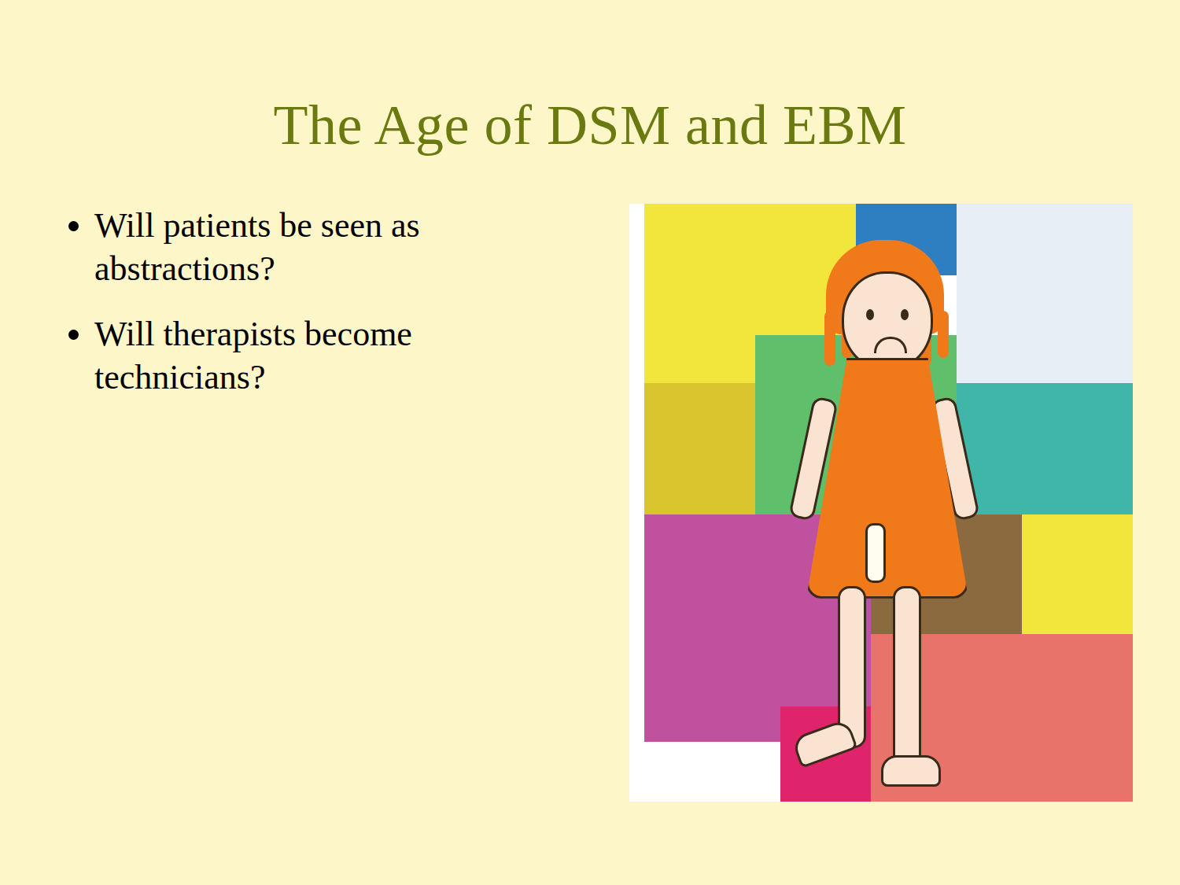The Age of DSM and EBM
Will patients be seen as abstractions?
Will therapists become technicians?